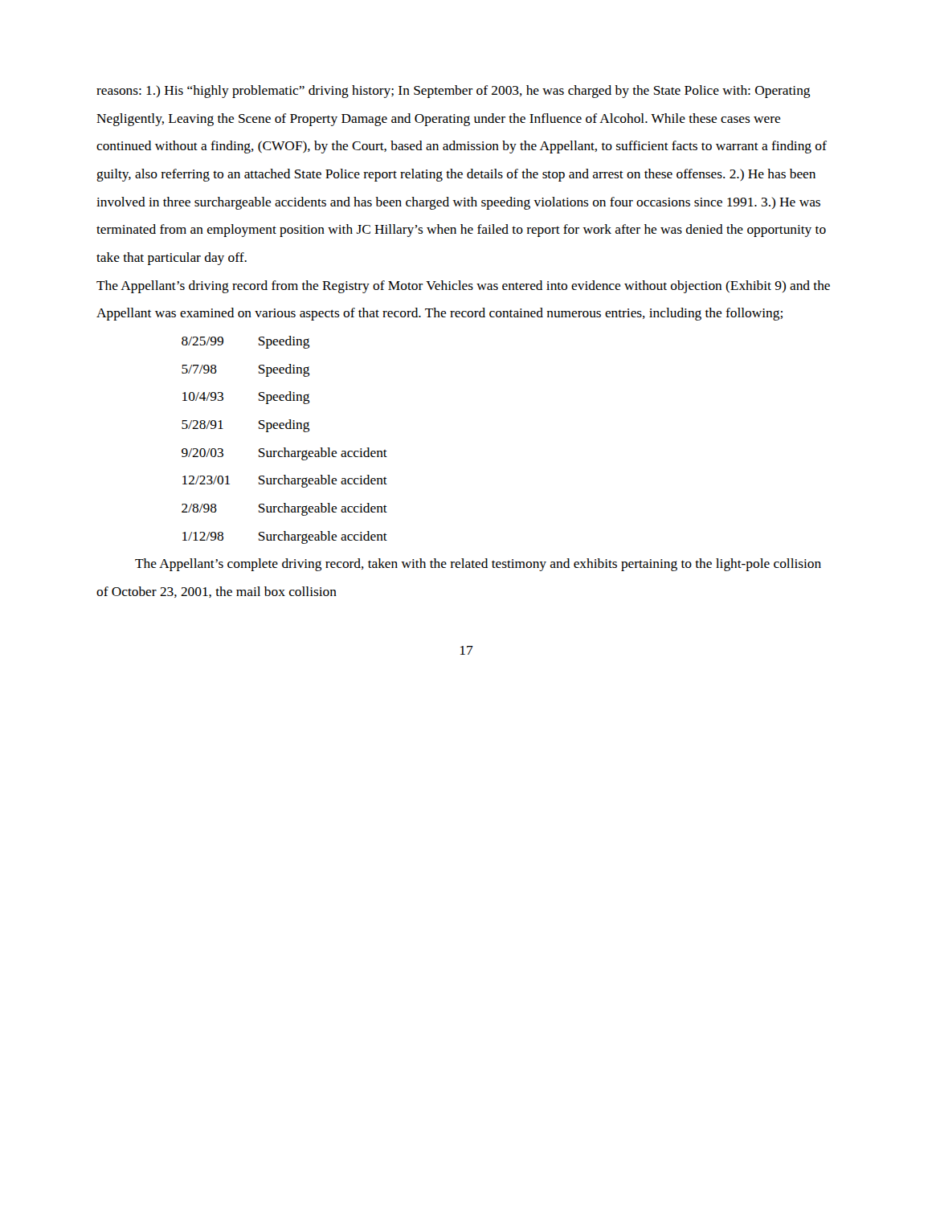reasons: 1.) His “highly problematic” driving history; In September of 2003, he was charged by the State Police with: Operating Negligently, Leaving the Scene of Property Damage and Operating under the Influence of Alcohol. While these cases were continued without a finding, (CWOF), by the Court, based an admission by the Appellant, to sufficient facts to warrant a finding of guilty, also referring to an attached State Police report relating the details of the stop and arrest on these offenses. 2.) He has been involved in three surchargeable accidents and has been charged with speeding violations on four occasions since 1991. 3.) He was terminated from an employment position with JC Hillary’s when he failed to report for work after he was denied the opportunity to take that particular day off.
The Appellant’s driving record from the Registry of Motor Vehicles was entered into evidence without objection (Exhibit 9) and the Appellant was examined on various aspects of that record. The record contained numerous entries, including the following;
| 8/25/99 | Speeding |
| 5/7/98 | Speeding |
| 10/4/93 | Speeding |
| 5/28/91 | Speeding |
| 9/20/03 | Surchargeable accident |
| 12/23/01 | Surchargeable accident |
| 2/8/98 | Surchargeable accident |
| 1/12/98 | Surchargeable accident |
The Appellant’s complete driving record, taken with the related testimony and exhibits pertaining to the light-pole collision of October 23, 2001, the mail box collision
17